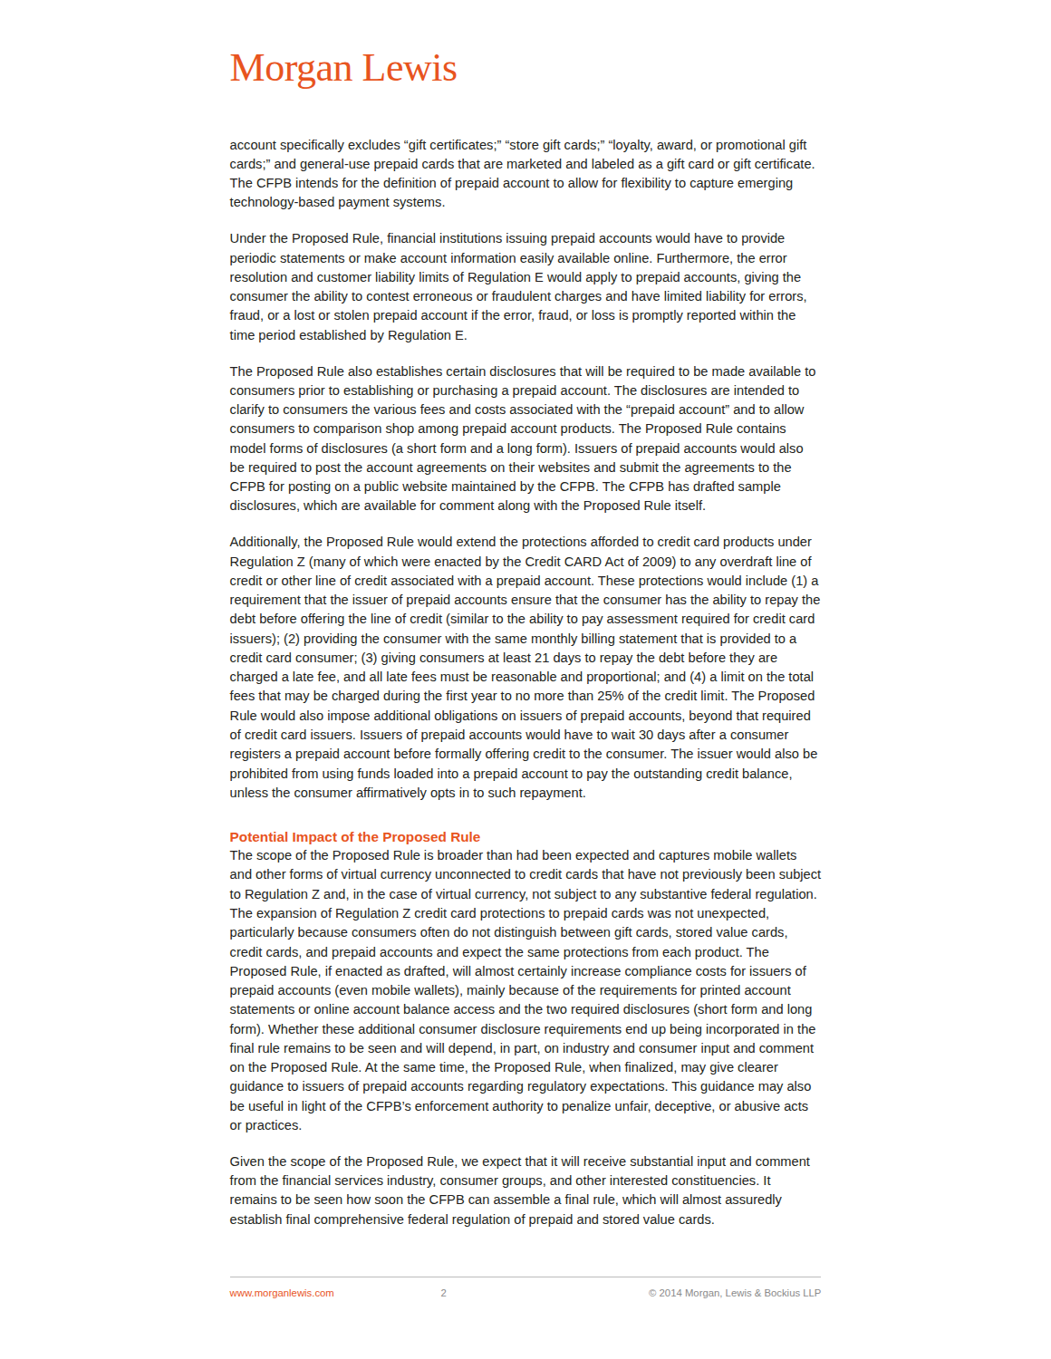Morgan Lewis
account specifically excludes “gift certificates;” “store gift cards;” “loyalty, award, or promotional gift cards;” and general-use prepaid cards that are marketed and labeled as a gift card or gift certificate. The CFPB intends for the definition of prepaid account to allow for flexibility to capture emerging technology-based payment systems.
Under the Proposed Rule, financial institutions issuing prepaid accounts would have to provide periodic statements or make account information easily available online. Furthermore, the error resolution and customer liability limits of Regulation E would apply to prepaid accounts, giving the consumer the ability to contest erroneous or fraudulent charges and have limited liability for errors, fraud, or a lost or stolen prepaid account if the error, fraud, or loss is promptly reported within the time period established by Regulation E.
The Proposed Rule also establishes certain disclosures that will be required to be made available to consumers prior to establishing or purchasing a prepaid account. The disclosures are intended to clarify to consumers the various fees and costs associated with the “prepaid account” and to allow consumers to comparison shop among prepaid account products. The Proposed Rule contains model forms of disclosures (a short form and a long form). Issuers of prepaid accounts would also be required to post the account agreements on their websites and submit the agreements to the CFPB for posting on a public website maintained by the CFPB. The CFPB has drafted sample disclosures, which are available for comment along with the Proposed Rule itself.
Additionally, the Proposed Rule would extend the protections afforded to credit card products under Regulation Z (many of which were enacted by the Credit CARD Act of 2009) to any overdraft line of credit or other line of credit associated with a prepaid account. These protections would include (1) a requirement that the issuer of prepaid accounts ensure that the consumer has the ability to repay the debt before offering the line of credit (similar to the ability to pay assessment required for credit card issuers); (2) providing the consumer with the same monthly billing statement that is provided to a credit card consumer; (3) giving consumers at least 21 days to repay the debt before they are charged a late fee, and all late fees must be reasonable and proportional; and (4) a limit on the total fees that may be charged during the first year to no more than 25% of the credit limit. The Proposed Rule would also impose additional obligations on issuers of prepaid accounts, beyond that required of credit card issuers. Issuers of prepaid accounts would have to wait 30 days after a consumer registers a prepaid account before formally offering credit to the consumer. The issuer would also be prohibited from using funds loaded into a prepaid account to pay the outstanding credit balance, unless the consumer affirmatively opts in to such repayment.
Potential Impact of the Proposed Rule
The scope of the Proposed Rule is broader than had been expected and captures mobile wallets and other forms of virtual currency unconnected to credit cards that have not previously been subject to Regulation Z and, in the case of virtual currency, not subject to any substantive federal regulation. The expansion of Regulation Z credit card protections to prepaid cards was not unexpected, particularly because consumers often do not distinguish between gift cards, stored value cards, credit cards, and prepaid accounts and expect the same protections from each product. The Proposed Rule, if enacted as drafted, will almost certainly increase compliance costs for issuers of prepaid accounts (even mobile wallets), mainly because of the requirements for printed account statements or online account balance access and the two required disclosures (short form and long form). Whether these additional consumer disclosure requirements end up being incorporated in the final rule remains to be seen and will depend, in part, on industry and consumer input and comment on the Proposed Rule. At the same time, the Proposed Rule, when finalized, may give clearer guidance to issuers of prepaid accounts regarding regulatory expectations. This guidance may also be useful in light of the CFPB’s enforcement authority to penalize unfair, deceptive, or abusive acts or practices.
Given the scope of the Proposed Rule, we expect that it will receive substantial input and comment from the financial services industry, consumer groups, and other interested constituencies. It remains to be seen how soon the CFPB can assemble a final rule, which will almost assuredly establish final comprehensive federal regulation of prepaid and stored value cards.
www.morganlewis.com 2 © 2014 Morgan, Lewis & Bockius LLP